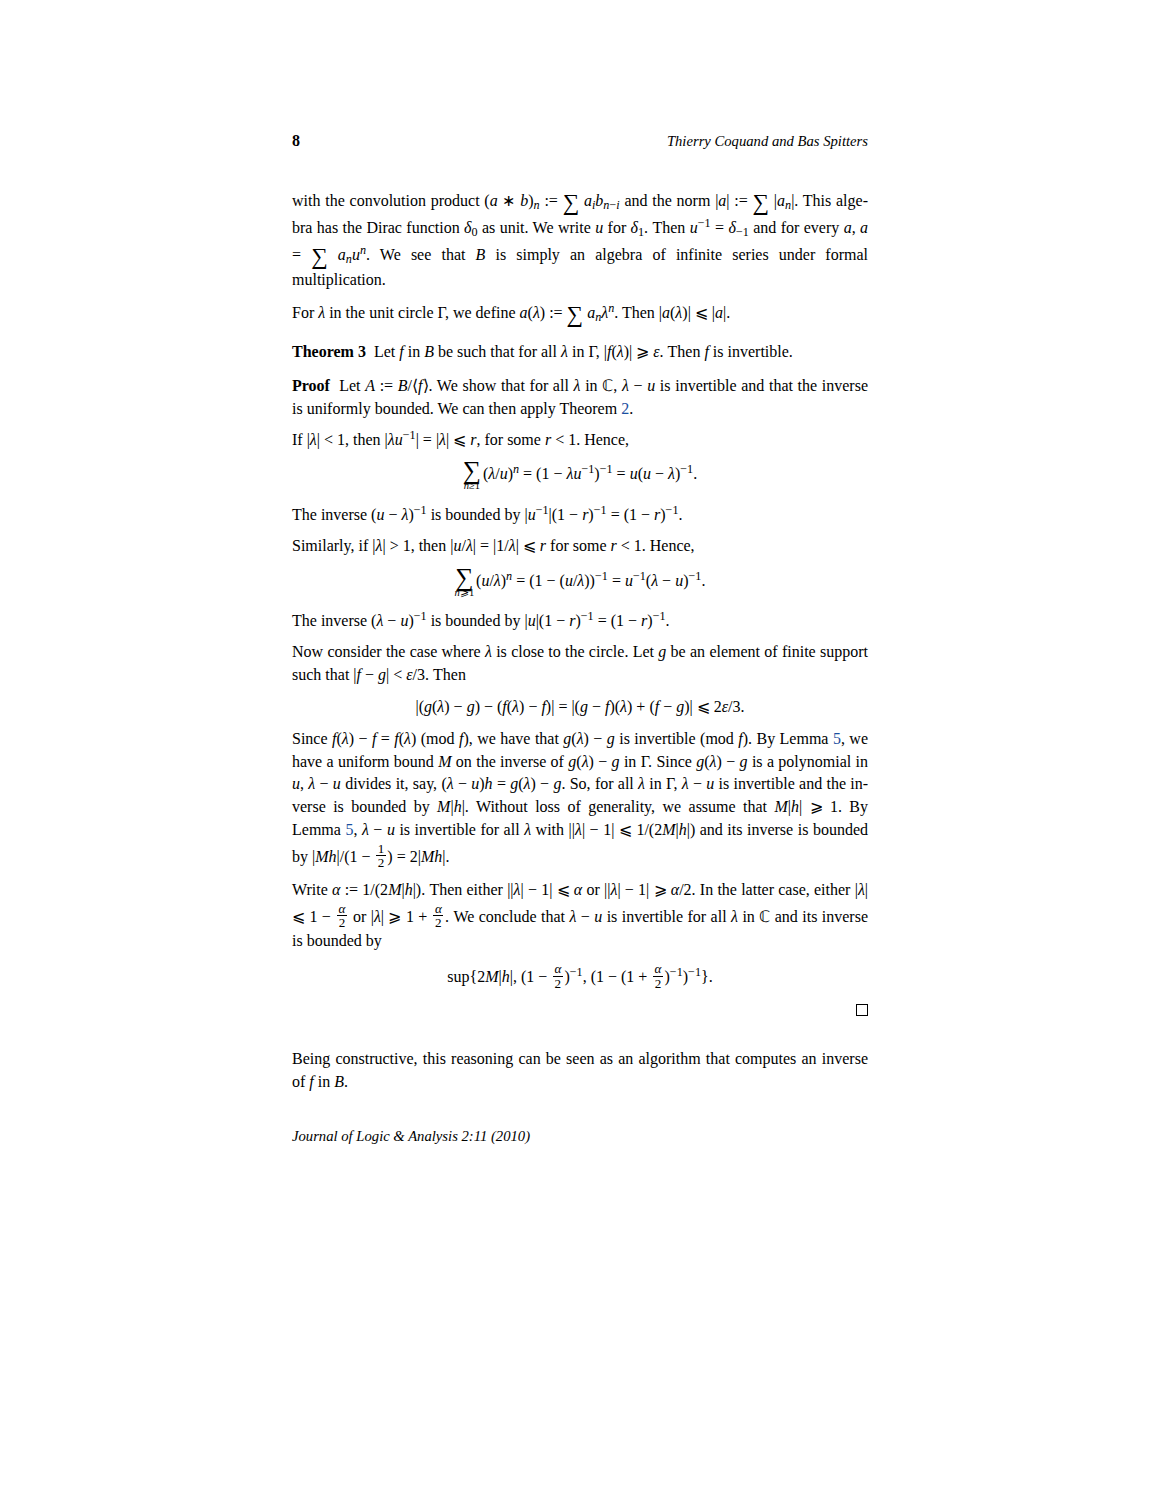8
Thierry Coquand and Bas Spitters
with the convolution product (a ∗ b)n := ∑ aibn−i and the norm |a| := ∑ |an|. This algebra has the Dirac function δ 0 as unit. We write u for δ 1. Then u−1 = δ−1 and for every a, a = ∑ anun. We see that B is simply an algebra of infinite series under formal multiplication.
For λ in the unit circle Γ, we define a(λ) := ∑ anλn. Then |a(λ)| ⩽ |a|.
Theorem 3 Let f in B be such that for all λ in Γ, |f(λ)| ⩾ ε. Then f is invertible.
Proof Let A := B/⟨f⟩. We show that for all λ in ℂ, λ − u is invertible and that the inverse is uniformly bounded. We can then apply Theorem 2.
If |λ| < 1, then |λu−1| = |λ| ⩽ r, for some r < 1. Hence,
∑n≥1(λ/u)n = (1 − λu−1)−1 = u(u − λ)−1.
The inverse (u − λ)−1 is bounded by |u−1|(1 − r)−1 = (1 − r)−1.
Similarly, if |λ| > 1, then |u/λ| = |1/λ| ⩽ r for some r < 1. Hence,
∑n⩾1(u/λ)n = (1 − (u/λ))−1 = u−1(λ − u)−1.
The inverse (λ − u)−1 is bounded by |u|(1 − r)−1 = (1 − r)−1.
Now consider the case where λ is close to the circle. Let g be an element of finite support such that |f − g| < ε/3. Then
|(g(λ) − g) − (f(λ) − f)| = |(g − f)(λ) + (f − g)| ⩽ 2ε/3.
Since f(λ) − f = f(λ) (mod f), we have that g(λ) − g is invertible (mod f). By Lemma 5, we have a uniform bound M on the inverse of g(λ) − g in Γ. Since g(λ) − g is a polynomial in u, λ − u divides it, say, (λ − u)h = g(λ) − g. So, for all λ in Γ, λ − u is invertible and the inverse is bounded by M|h|. Without loss of generality, we assume that M|h| ⩾ 1. By Lemma 5, λ − u is invertible for all λ with ||λ| − 1| ⩽ 1/(2M|h|) and its inverse is bounded by |Mh|/(1 − 12) = 2|Mh|.
Write α := 1/(2M|h|). Then either ||λ| − 1| ⩽ α or ||λ| − 1| ⩾ α/2. In the latter case, either |λ| ⩽ 1 − α 2 or |λ| ⩾ 1 + α 2. We conclude that λ − u is invertible for all λ in ℂ and its inverse is bounded by
sup{2M|h|, (1 − α 2)−1, (1 − (1 + α 2)−1)−1}.
Being constructive, this reasoning can be seen as an algorithm that computes an inverse of f in B.
Journal of Logic & Analysis 2:11 (2010)